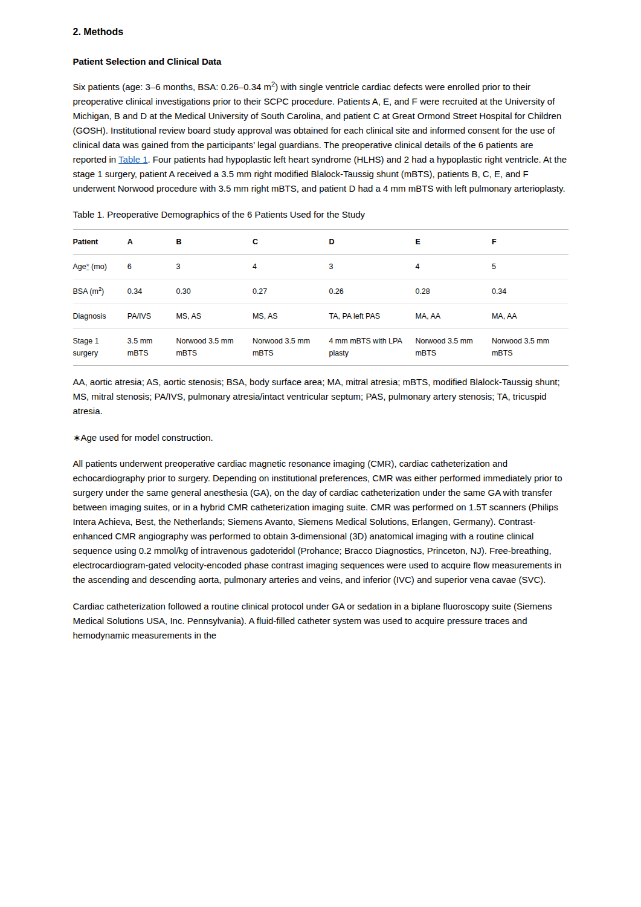2. Methods
Patient Selection and Clinical Data
Six patients (age: 3–6 months, BSA: 0.26–0.34 m2) with single ventricle cardiac defects were enrolled prior to their preoperative clinical investigations prior to their SCPC procedure. Patients A, E, and F were recruited at the University of Michigan, B and D at the Medical University of South Carolina, and patient C at Great Ormond Street Hospital for Children (GOSH). Institutional review board study approval was obtained for each clinical site and informed consent for the use of clinical data was gained from the participants’ legal guardians. The preoperative clinical details of the 6 patients are reported in Table 1. Four patients had hypoplastic left heart syndrome (HLHS) and 2 had a hypoplastic right ventricle. At the stage 1 surgery, patient A received a 3.5 mm right modified Blalock-Taussig shunt (mBTS), patients B, C, E, and F underwent Norwood procedure with 3.5 mm right mBTS, and patient D had a 4 mm mBTS with left pulmonary arterioplasty.
Table 1. Preoperative Demographics of the 6 Patients Used for the Study
| Patient | A | B | C | D | E | F |
| --- | --- | --- | --- | --- | --- | --- |
| Age * (mo) | 6 | 3 | 4 | 3 | 4 | 5 |
| BSA (m 2 ) | 0.34 | 0.30 | 0.27 | 0.26 | 0.28 | 0.34 |
| Diagnosis | PA/IVS | MS, AS | MS, AS | TA, PA left PAS | MA, AA | MA, AA |
| Stage 1 surgery | 3.5 mm mBTS | Norwood 3.5 mm mBTS | Norwood 3.5 mm mBTS | 4 mm mBTS with LPA plasty | Norwood 3.5 mm mBTS | Norwood 3.5 mm mBTS |
AA, aortic atresia; AS, aortic stenosis; BSA, body surface area; MA, mitral atresia; mBTS, modified Blalock-Taussig shunt; MS, mitral stenosis; PA/IVS, pulmonary atresia/intact ventricular septum; PAS, pulmonary artery stenosis; TA, tricuspid atresia.
∗Age used for model construction.
All patients underwent preoperative cardiac magnetic resonance imaging (CMR), cardiac catheterization and echocardiography prior to surgery. Depending on institutional preferences, CMR was either performed immediately prior to surgery under the same general anesthesia (GA), on the day of cardiac catheterization under the same GA with transfer between imaging suites, or in a hybrid CMR catheterization imaging suite. CMR was performed on 1.5T scanners (Philips Intera Achieva, Best, the Netherlands; Siemens Avanto, Siemens Medical Solutions, Erlangen, Germany). Contrast-enhanced CMR angiography was performed to obtain 3-dimensional (3D) anatomical imaging with a routine clinical sequence using 0.2 mmol/kg of intravenous gadoteridol (Prohance; Bracco Diagnostics, Princeton, NJ). Free-breathing, electrocardiogram-gated velocity-encoded phase contrast imaging sequences were used to acquire flow measurements in the ascending and descending aorta, pulmonary arteries and veins, and inferior (IVC) and superior vena cavae (SVC).
Cardiac catheterization followed a routine clinical protocol under GA or sedation in a biplane fluoroscopy suite (Siemens Medical Solutions USA, Inc. Pennsylvania). A fluid-filled catheter system was used to acquire pressure traces and hemodynamic measurements in the